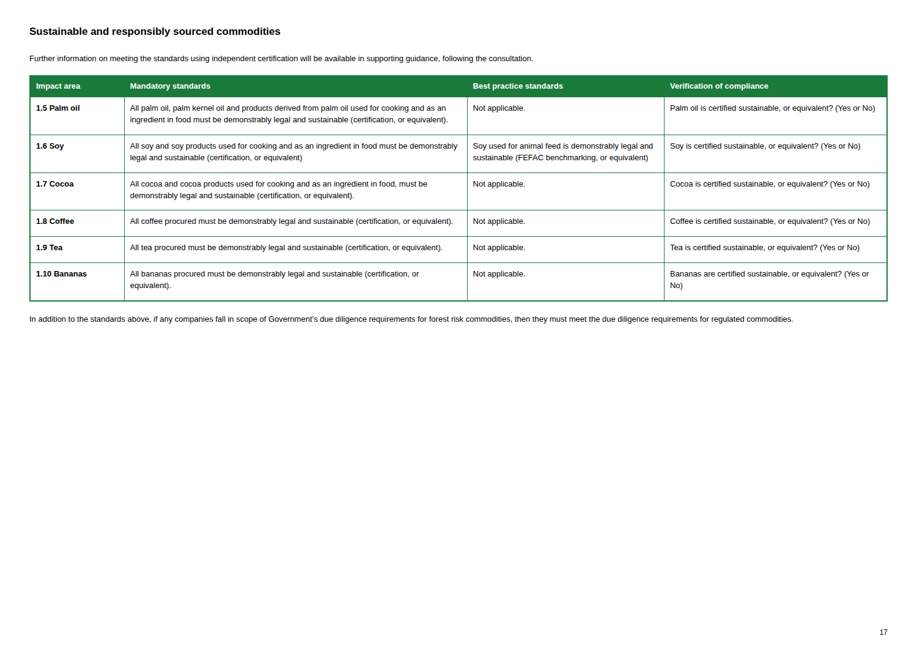Sustainable and responsibly sourced commodities
Further information on meeting the standards using independent certification will be available in supporting guidance, following the consultation.
| Impact area | Mandatory standards | Best practice standards | Verification of compliance |
| --- | --- | --- | --- |
| 1.5 Palm oil | All palm oil, palm kernel oil and products derived from palm oil used for cooking and as an ingredient in food must be demonstrably legal and sustainable (certification, or equivalent). | Not applicable. | Palm oil is certified sustainable, or equivalent? (Yes or No) |
| 1.6 Soy | All soy and soy products used for cooking and as an ingredient in food must be demonstrably legal and sustainable (certification, or equivalent) | Soy used for animal feed is demonstrably legal and sustainable (FEFAC benchmarking, or equivalent) | Soy is certified sustainable, or equivalent? (Yes or No) |
| 1.7 Cocoa | All cocoa and cocoa products used for cooking and as an ingredient in food, must be demonstrably legal and sustainable (certification, or equivalent). | Not applicable. | Cocoa is certified sustainable, or equivalent? (Yes or No) |
| 1.8 Coffee | All coffee procured must be demonstrably legal and sustainable (certification, or equivalent). | Not applicable. | Coffee is certified sustainable, or equivalent? (Yes or No) |
| 1.9 Tea | All tea procured must be demonstrably legal and sustainable (certification, or equivalent). | Not applicable. | Tea is certified sustainable, or equivalent? (Yes or No) |
| 1.10 Bananas | All bananas procured must be demonstrably legal and sustainable (certification, or equivalent). | Not applicable. | Bananas are certified sustainable, or equivalent? (Yes or No) |
In addition to the standards above, if any companies fall in scope of Government’s due diligence requirements for forest risk commodities, then they must meet the due diligence requirements for regulated commodities.
17